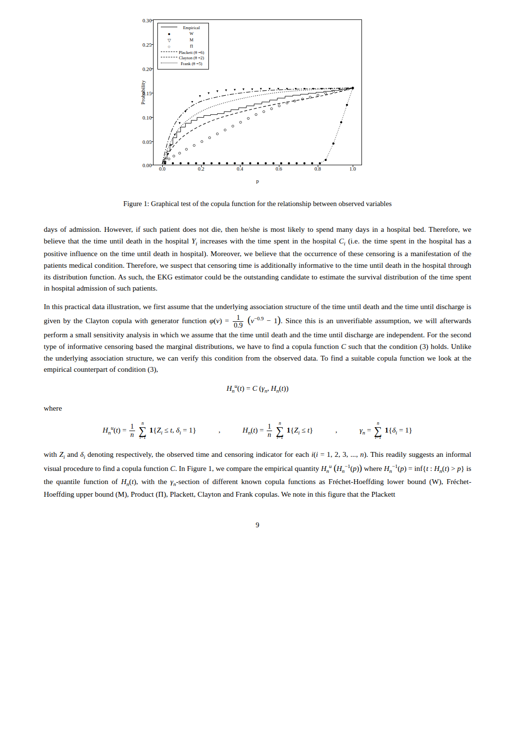Probability 0.30 0.25 0.20 0.15 0.10 0.05 0.00 0.0 0.2 0.4 0.6 0.8 1.0
| | Empirical |
| ● | W |
| ▽ | M |
| ○ | Π |
| | Plackett (θ =6) |
| | Clayton (θ =2) |
| | Frank (θ =5) |
p
Figure 1: Graphical test of the copula function for the relationship between observed variables
days of admission. However, if such patient does not die, then he/she is most likely to spend many days in a hospital bed. Therefore, we believe that the time until death in the hospital Yi increases with the time spent in the hospital Ci (i.e. the time spent in the hospital has a positive influence on the time until death in hospital). Moreover, we believe that the occurrence of these censoring is a manifestation of the patients medical condition. Therefore, we suspect that censoring time is additionally informative to the time until death in the hospital through its distribution function. As such, the EKG estimator could be the outstanding candidate to estimate the survival distribution of the time spent in hospital admission of such patients.
In this practical data illustration, we first assume that the underlying association structure of the time until death and the time until discharge is given by the Clayton copula with generator function φ(v) = 10.9 (v−0.9 − 1). Since this is an unverifiable assumption, we will afterwards perform a small sensitivity analysis in which we assume that the time until death and the time until discharge are independent. For the second type of informative censoring based the marginal distributions, we have to find a copula function C such that the condition (3) holds. Unlike the underlying association structure, we can verify this condition from the observed data. To find a suitable copula function we look at the empirical counterpart of condition (3),
Hnu(t) = C (γn, Hn(t))
where
Hnu(t) = 1 n n∑i=1 1{Zi ≤ t, δi = 1} , Hn(t) = 1 n n∑i=1 1{Zi ≤ t} , γn = n∑i=1 1{δi = 1}
with Zi and δi denoting respectively, the observed time and censoring indicator for each i(i = 1, 2, 3, ..., n). This readily suggests an informal visual procedure to find a copula function C. In Figure 1, we compare the empirical quantity Hnu (Hn−1(p)) where Hn−1(p) = inf{t : Hn(t) > p} is the quantile function of Hn(t), with the γn-section of different known copula functions as Fréchet-Hoeffding lower bound (W), Fréchet-Hoeffding upper bound (M), Product (Π), Plackett, Clayton and Frank copulas. We note in this figure that the Plackett
9